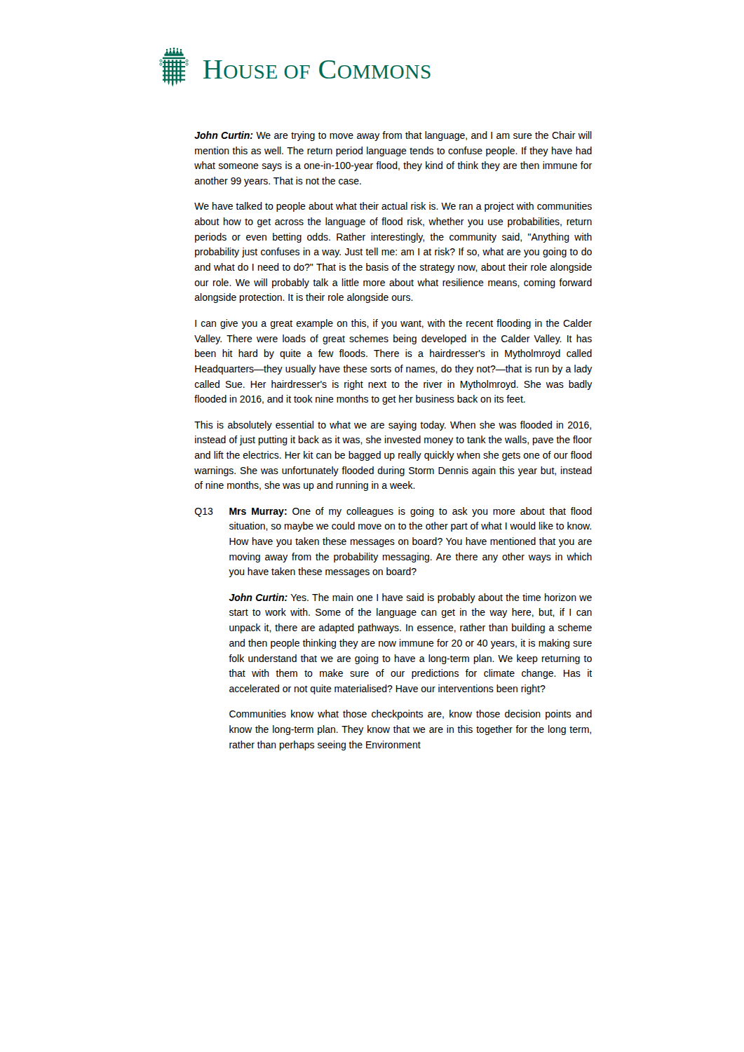HOUSE OF COMMONS
John Curtin: We are trying to move away from that language, and I am sure the Chair will mention this as well. The return period language tends to confuse people. If they have had what someone says is a one-in-100-year flood, they kind of think they are then immune for another 99 years. That is not the case.
We have talked to people about what their actual risk is. We ran a project with communities about how to get across the language of flood risk, whether you use probabilities, return periods or even betting odds. Rather interestingly, the community said, "Anything with probability just confuses in a way. Just tell me: am I at risk? If so, what are you going to do and what do I need to do?" That is the basis of the strategy now, about their role alongside our role. We will probably talk a little more about what resilience means, coming forward alongside protection. It is their role alongside ours.
I can give you a great example on this, if you want, with the recent flooding in the Calder Valley. There were loads of great schemes being developed in the Calder Valley. It has been hit hard by quite a few floods. There is a hairdresser's in Mytholmroyd called Headquarters—they usually have these sorts of names, do they not?—that is run by a lady called Sue. Her hairdresser's is right next to the river in Mytholmroyd. She was badly flooded in 2016, and it took nine months to get her business back on its feet.
This is absolutely essential to what we are saying today. When she was flooded in 2016, instead of just putting it back as it was, she invested money to tank the walls, pave the floor and lift the electrics. Her kit can be bagged up really quickly when she gets one of our flood warnings. She was unfortunately flooded during Storm Dennis again this year but, instead of nine months, she was up and running in a week.
Q13
Mrs Murray: One of my colleagues is going to ask you more about that flood situation, so maybe we could move on to the other part of what I would like to know. How have you taken these messages on board? You have mentioned that you are moving away from the probability messaging. Are there any other ways in which you have taken these messages on board?
John Curtin: Yes. The main one I have said is probably about the time horizon we start to work with. Some of the language can get in the way here, but, if I can unpack it, there are adapted pathways. In essence, rather than building a scheme and then people thinking they are now immune for 20 or 40 years, it is making sure folk understand that we are going to have a long-term plan. We keep returning to that with them to make sure of our predictions for climate change. Has it accelerated or not quite materialised? Have our interventions been right?
Communities know what those checkpoints are, know those decision points and know the long-term plan. They know that we are in this together for the long term, rather than perhaps seeing the Environment